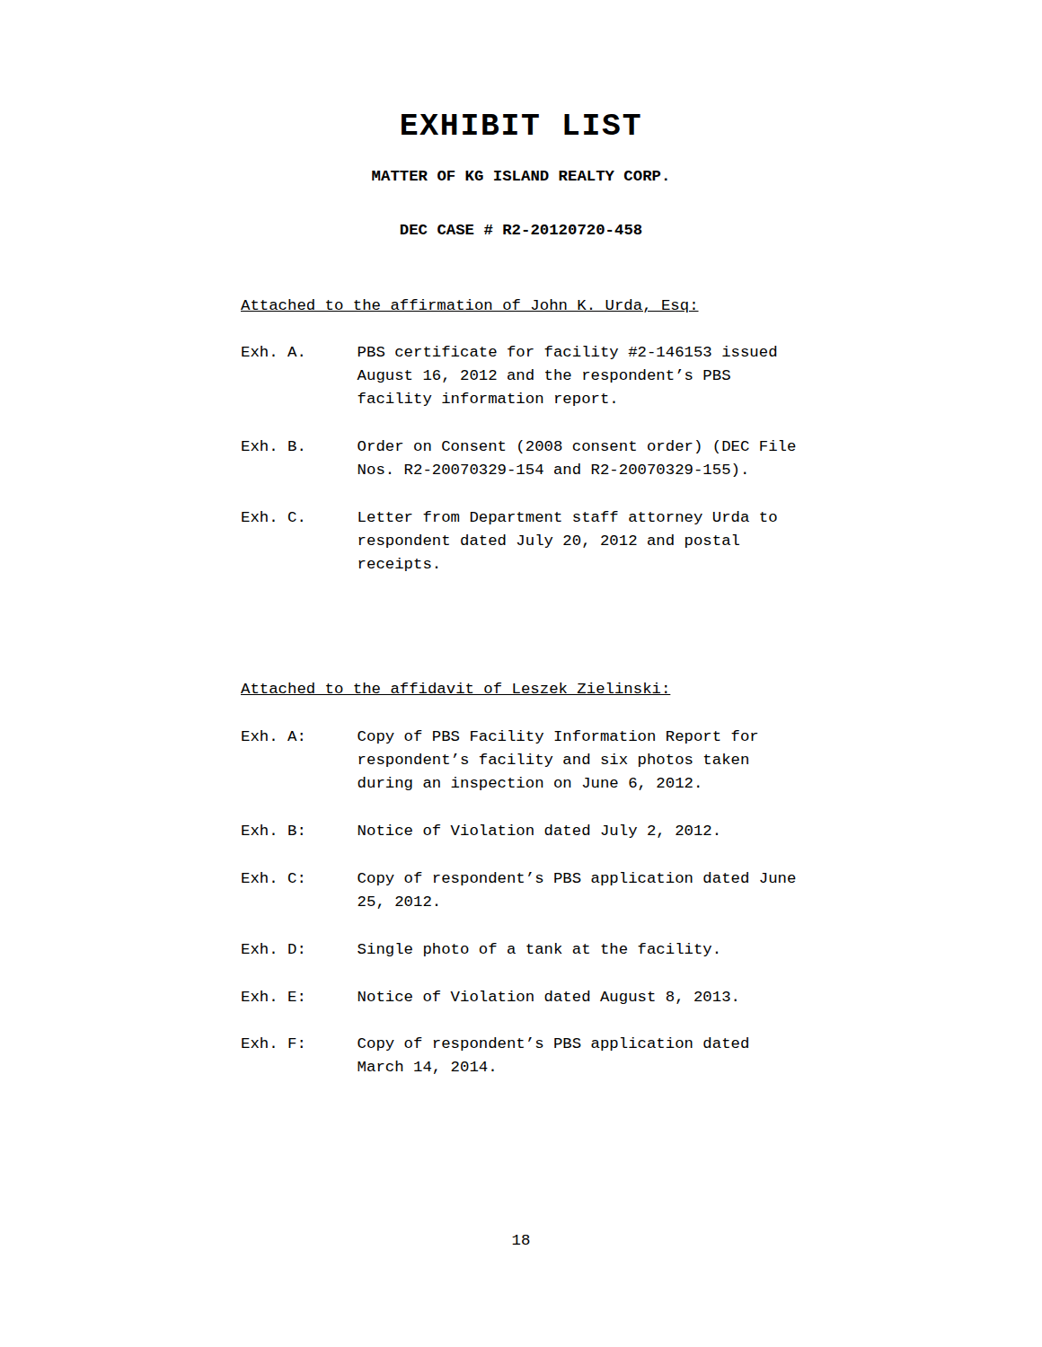EXHIBIT LIST
MATTER OF KG ISLAND REALTY CORP.
DEC CASE # R2-20120720-458
Attached to the affirmation of John K. Urda, Esq:
Exh. A.
PBS certificate for facility #2-146153 issued August 16, 2012 and the respondent’s PBS facility information report.
Exh. B.
Order on Consent (2008 consent order) (DEC File Nos. R2-20070329-154 and R2-20070329-155).
Exh. C.
Letter from Department staff attorney Urda to respondent dated July 20, 2012 and postal receipts.
Attached to the affidavit of Leszek Zielinski:
Exh. A:
Copy of PBS Facility Information Report for respondent’s facility and six photos taken during an inspection on June 6, 2012.
Exh. B:
Notice of Violation dated July 2, 2012.
Exh. C:
Copy of respondent’s PBS application dated June 25, 2012.
Exh. D:
Single photo of a tank at the facility.
Exh. E:
Notice of Violation dated August 8, 2013.
Exh. F:
Copy of respondent’s PBS application dated March 14, 2014.
18